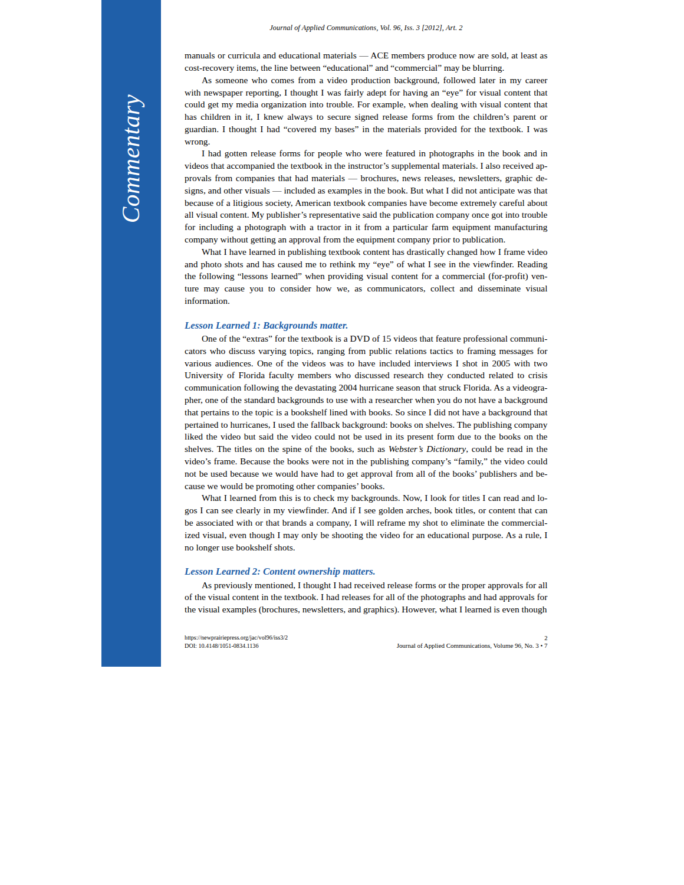Commentary
Journal of Applied Communications, Vol. 96, Iss. 3 [2012], Art. 2
manuals or curricula and educational materials — ACE members produce now are sold, at least as cost-recovery items, the line between “educational” and “commercial” may be blurring.
As someone who comes from a video production background, followed later in my career with newspaper reporting, I thought I was fairly adept for having an “eye” for visual content that could get my media organization into trouble. For example, when dealing with visual content that has children in it, I knew always to secure signed release forms from the children’s parent or guardian. I thought I had “covered my bases” in the materials provided for the textbook. I was wrong.
I had gotten release forms for people who were featured in photographs in the book and in videos that accompanied the textbook in the instructor’s supplemental materials. I also received approvals from companies that had materials — brochures, news releases, newsletters, graphic designs, and other visuals — included as examples in the book. But what I did not anticipate was that because of a litigious society, American textbook companies have become extremely careful about all visual content. My publisher’s representative said the publication company once got into trouble for including a photograph with a tractor in it from a particular farm equipment manufacturing company without getting an approval from the equipment company prior to publication.
What I have learned in publishing textbook content has drastically changed how I frame video and photo shots and has caused me to rethink my “eye” of what I see in the viewfinder. Reading the following “lessons learned” when providing visual content for a commercial (for-profit) venture may cause you to consider how we, as communicators, collect and disseminate visual information.
Lesson Learned 1: Backgrounds matter.
One of the “extras” for the textbook is a DVD of 15 videos that feature professional communicators who discuss varying topics, ranging from public relations tactics to framing messages for various audiences. One of the videos was to have included interviews I shot in 2005 with two University of Florida faculty members who discussed research they conducted related to crisis communication following the devastating 2004 hurricane season that struck Florida. As a videographer, one of the standard backgrounds to use with a researcher when you do not have a background that pertains to the topic is a bookshelf lined with books. So since I did not have a background that pertained to hurricanes, I used the fallback background: books on shelves. The publishing company liked the video but said the video could not be used in its present form due to the books on the shelves. The titles on the spine of the books, such as Webster’s Dictionary, could be read in the video’s frame. Because the books were not in the publishing company’s “family,” the video could not be used because we would have had to get approval from all of the books’ publishers and because we would be promoting other companies’ books.
What I learned from this is to check my backgrounds. Now, I look for titles I can read and logos I can see clearly in my viewfinder. And if I see golden arches, book titles, or content that can be associated with or that brands a company, I will reframe my shot to eliminate the commercialized visual, even though I may only be shooting the video for an educational purpose. As a rule, I no longer use bookshelf shots.
Lesson Learned 2: Content ownership matters.
As previously mentioned, I thought I had received release forms or the proper approvals for all of the visual content in the textbook. I had releases for all of the photographs and had approvals for the visual examples (brochures, newsletters, and graphics). However, what I learned is even though
https://newprairiepress.org/jac/vol96/iss3/2
DOI: 10.4148/1051-0834.1136
2
Journal of Applied Communications, Volume 96, No. 3 • 7